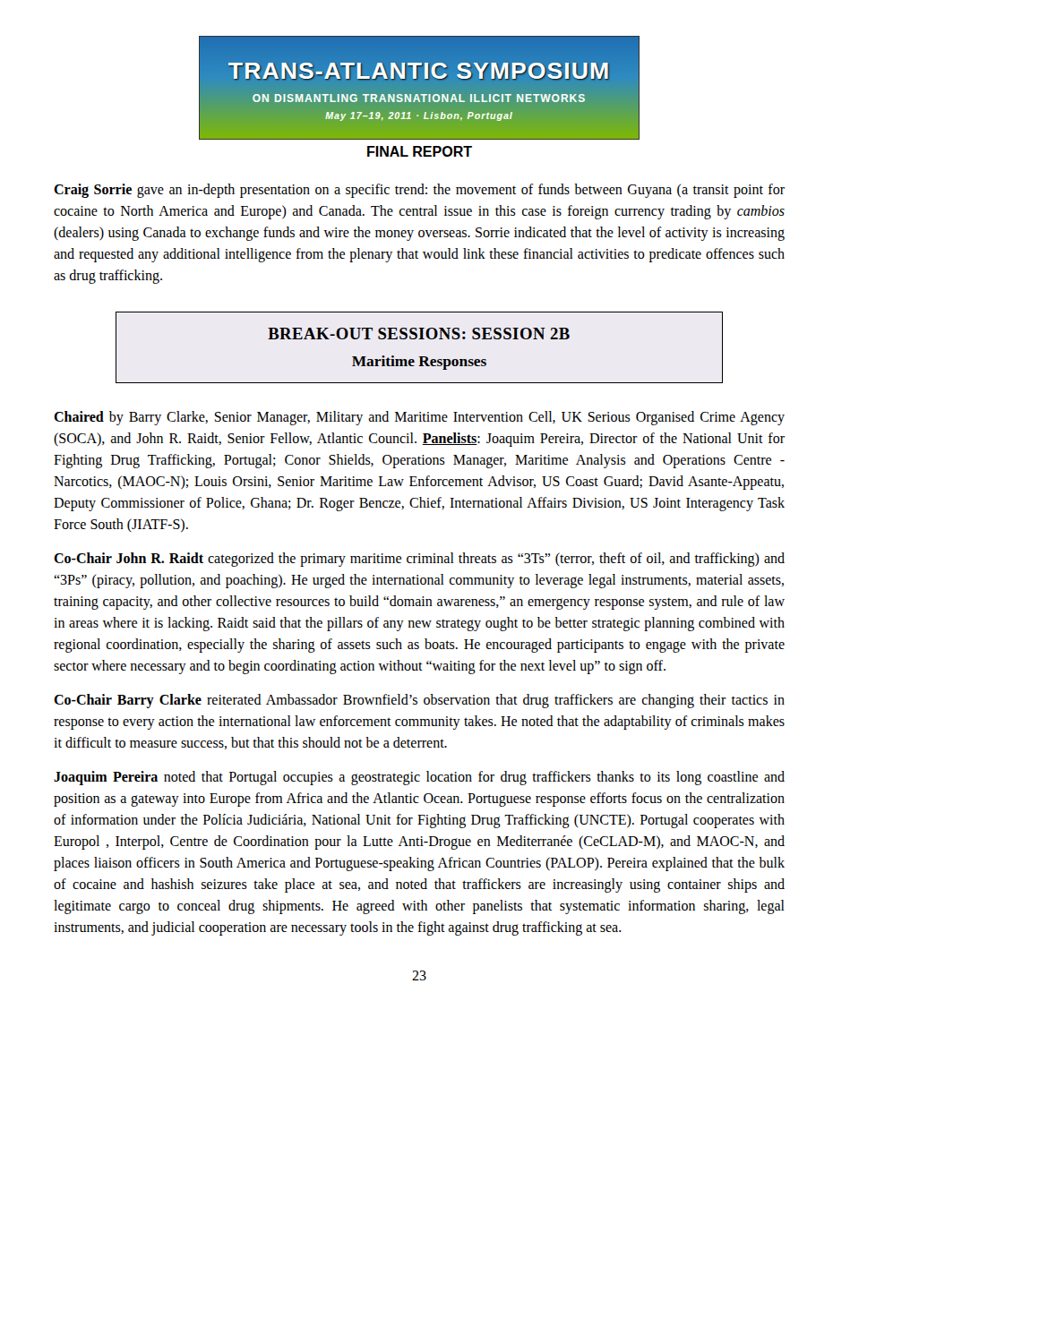Trans-Atlantic Symposium
On Dismantling Transnational Illicit Networks
May 17–19, 2011 · Lisbon, Portugal
FINAL REPORT
Craig Sorrie gave an in-depth presentation on a specific trend: the movement of funds between Guyana (a transit point for cocaine to North America and Europe) and Canada. The central issue in this case is foreign currency trading by cambios (dealers) using Canada to exchange funds and wire the money overseas. Sorrie indicated that the level of activity is increasing and requested any additional intelligence from the plenary that would link these financial activities to predicate offences such as drug trafficking.
BREAK-OUT SESSIONS: SESSION 2B
Maritime Responses
Chaired by Barry Clarke, Senior Manager, Military and Maritime Intervention Cell, UK Serious Organised Crime Agency (SOCA), and John R. Raidt, Senior Fellow, Atlantic Council. Panelists: Joaquim Pereira, Director of the National Unit for Fighting Drug Trafficking, Portugal; Conor Shields, Operations Manager, Maritime Analysis and Operations Centre - Narcotics, (MAOC-N); Louis Orsini, Senior Maritime Law Enforcement Advisor, US Coast Guard; David Asante-Appeatu, Deputy Commissioner of Police, Ghana; Dr. Roger Bencze, Chief, International Affairs Division, US Joint Interagency Task Force South (JIATF-S).
Co-Chair John R. Raidt categorized the primary maritime criminal threats as “3Ts” (terror, theft of oil, and trafficking) and “3Ps” (piracy, pollution, and poaching). He urged the international community to leverage legal instruments, material assets, training capacity, and other collective resources to build “domain awareness,” an emergency response system, and rule of law in areas where it is lacking. Raidt said that the pillars of any new strategy ought to be better strategic planning combined with regional coordination, especially the sharing of assets such as boats. He encouraged participants to engage with the private sector where necessary and to begin coordinating action without “waiting for the next level up” to sign off.
Co-Chair Barry Clarke reiterated Ambassador Brownfield’s observation that drug traffickers are changing their tactics in response to every action the international law enforcement community takes. He noted that the adaptability of criminals makes it difficult to measure success, but that this should not be a deterrent.
Joaquim Pereira noted that Portugal occupies a geostrategic location for drug traffickers thanks to its long coastline and position as a gateway into Europe from Africa and the Atlantic Ocean. Portuguese response efforts focus on the centralization of information under the Polícia Judiciária, National Unit for Fighting Drug Trafficking (UNCTE). Portugal cooperates with Europol , Interpol, Centre de Coordination pour la Lutte Anti-Drogue en Mediterranée (CeCLAD-M), and MAOC-N, and places liaison officers in South America and Portuguese-speaking African Countries (PALOP). Pereira explained that the bulk of cocaine and hashish seizures take place at sea, and noted that traffickers are increasingly using container ships and legitimate cargo to conceal drug shipments. He agreed with other panelists that systematic information sharing, legal instruments, and judicial cooperation are necessary tools in the fight against drug trafficking at sea.
23